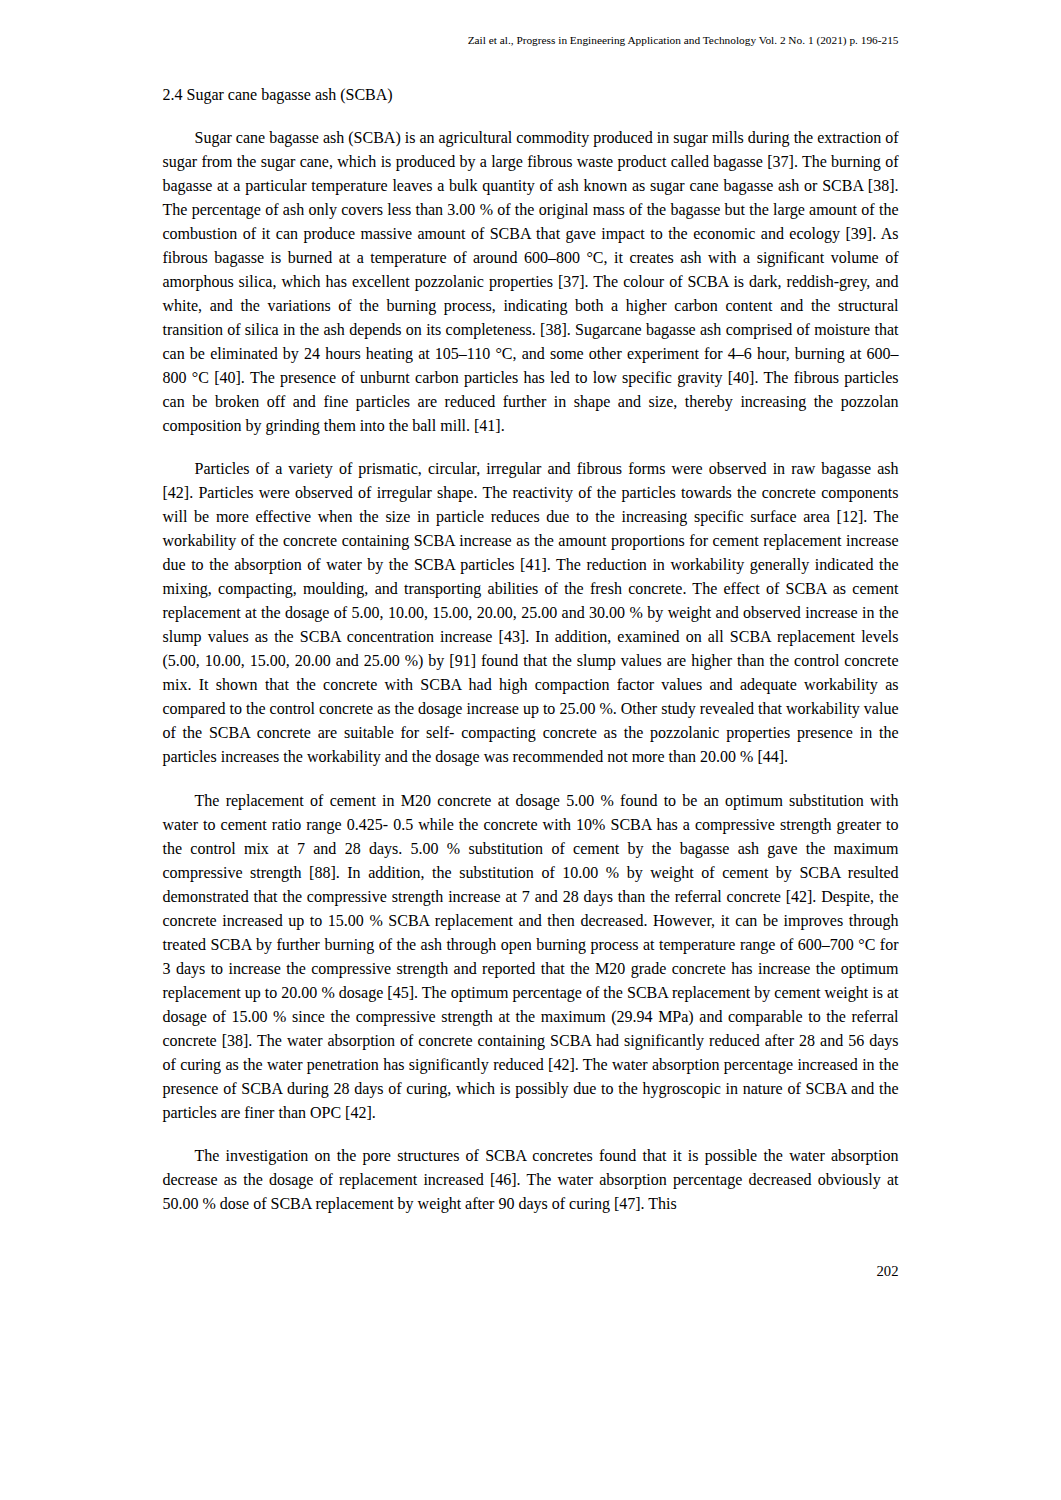Zail et al., Progress in Engineering Application and Technology Vol. 2 No. 1 (2021) p. 196-215
2.4 Sugar cane bagasse ash (SCBA)
Sugar cane bagasse ash (SCBA) is an agricultural commodity produced in sugar mills during the extraction of sugar from the sugar cane, which is produced by a large fibrous waste product called bagasse [37]. The burning of bagasse at a particular temperature leaves a bulk quantity of ash known as sugar cane bagasse ash or SCBA [38]. The percentage of ash only covers less than 3.00 % of the original mass of the bagasse but the large amount of the combustion of it can produce massive amount of SCBA that gave impact to the economic and ecology [39]. As fibrous bagasse is burned at a temperature of around 600–800 °C, it creates ash with a significant volume of amorphous silica, which has excellent pozzolanic properties [37]. The colour of SCBA is dark, reddish-grey, and white, and the variations of the burning process, indicating both a higher carbon content and the structural transition of silica in the ash depends on its completeness. [38]. Sugarcane bagasse ash comprised of moisture that can be eliminated by 24 hours heating at 105–110 °C, and some other experiment for 4–6 hour, burning at 600–800 °C [40]. The presence of unburnt carbon particles has led to low specific gravity [40]. The fibrous particles can be broken off and fine particles are reduced further in shape and size, thereby increasing the pozzolan composition by grinding them into the ball mill. [41].
Particles of a variety of prismatic, circular, irregular and fibrous forms were observed in raw bagasse ash [42]. Particles were observed of irregular shape. The reactivity of the particles towards the concrete components will be more effective when the size in particle reduces due to the increasing specific surface area [12]. The workability of the concrete containing SCBA increase as the amount proportions for cement replacement increase due to the absorption of water by the SCBA particles [41]. The reduction in workability generally indicated the mixing, compacting, moulding, and transporting abilities of the fresh concrete. The effect of SCBA as cement replacement at the dosage of 5.00, 10.00, 15.00, 20.00, 25.00 and 30.00 % by weight and observed increase in the slump values as the SCBA concentration increase [43]. In addition, examined on all SCBA replacement levels (5.00, 10.00, 15.00, 20.00 and 25.00 %) by [91] found that the slump values are higher than the control concrete mix. It shown that the concrete with SCBA had high compaction factor values and adequate workability as compared to the control concrete as the dosage increase up to 25.00 %. Other study revealed that workability value of the SCBA concrete are suitable for self- compacting concrete as the pozzolanic properties presence in the particles increases the workability and the dosage was recommended not more than 20.00 % [44].
The replacement of cement in M20 concrete at dosage 5.00 % found to be an optimum substitution with water to cement ratio range 0.425- 0.5 while the concrete with 10% SCBA has a compressive strength greater to the control mix at 7 and 28 days. 5.00 % substitution of cement by the bagasse ash gave the maximum compressive strength [88]. In addition, the substitution of 10.00 % by weight of cement by SCBA resulted demonstrated that the compressive strength increase at 7 and 28 days than the referral concrete [42]. Despite, the concrete increased up to 15.00 % SCBA replacement and then decreased. However, it can be improves through treated SCBA by further burning of the ash through open burning process at temperature range of 600–700 °C for 3 days to increase the compressive strength and reported that the M20 grade concrete has increase the optimum replacement up to 20.00 % dosage [45]. The optimum percentage of the SCBA replacement by cement weight is at dosage of 15.00 % since the compressive strength at the maximum (29.94 MPa) and comparable to the referral concrete [38]. The water absorption of concrete containing SCBA had significantly reduced after 28 and 56 days of curing as the water penetration has significantly reduced [42]. The water absorption percentage increased in the presence of SCBA during 28 days of curing, which is possibly due to the hygroscopic in nature of SCBA and the particles are finer than OPC [42].
The investigation on the pore structures of SCBA concretes found that it is possible the water absorption decrease as the dosage of replacement increased [46]. The water absorption percentage decreased obviously at 50.00 % dose of SCBA replacement by weight after 90 days of curing [47]. This
202